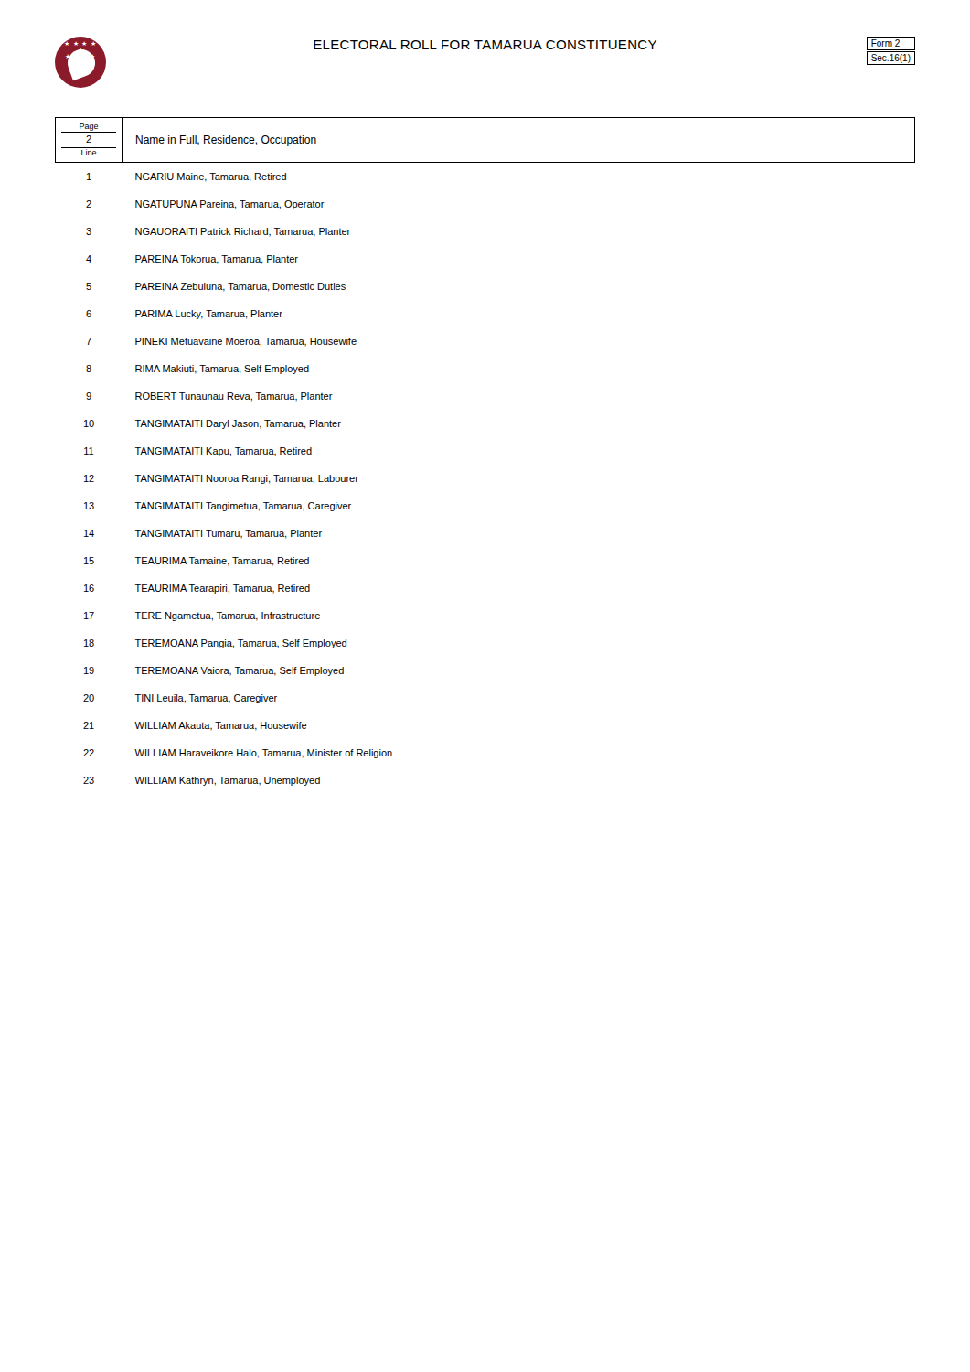★ ★ ★ ★ ★
★ ★
ELECTORAL ROLL FOR TAMARUA CONSTITUENCY
Form 2
Sec.16(1)
| Page 2 Line | Name in Full, Residence, Occupation |
| 1 | NGARIU Maine, Tamarua, Retired |
| 2 | NGATUPUNA Pareina, Tamarua, Operator |
| 3 | NGAUORAITI Patrick Richard, Tamarua, Planter |
| 4 | PAREINA Tokorua, Tamarua, Planter |
| 5 | PAREINA Zebuluna, Tamarua, Domestic Duties |
| 6 | PARIMA Lucky, Tamarua, Planter |
| 7 | PINEKI Metuavaine Moeroa, Tamarua, Housewife |
| 8 | RIMA Makiuti, Tamarua, Self Employed |
| 9 | ROBERT Tunaunau Reva, Tamarua, Planter |
| 10 | TANGIMATAITI Daryl Jason, Tamarua, Planter |
| 11 | TANGIMATAITI Kapu, Tamarua, Retired |
| 12 | TANGIMATAITI Nooroa Rangi, Tamarua, Labourer |
| 13 | TANGIMATAITI Tangimetua, Tamarua, Caregiver |
| 14 | TANGIMATAITI Tumaru, Tamarua, Planter |
| 15 | TEAURIMA Tamaine, Tamarua, Retired |
| 16 | TEAURIMA Tearapiri, Tamarua, Retired |
| 17 | TERE Ngametua, Tamarua, Infrastructure |
| 18 | TEREMOANA Pangia, Tamarua, Self Employed |
| 19 | TEREMOANA Vaiora, Tamarua, Self Employed |
| 20 | TINI Leuila, Tamarua, Caregiver |
| 21 | WILLIAM Akauta, Tamarua, Housewife |
| 22 | WILLIAM Haraveikore Halo, Tamarua, Minister of Religion |
| 23 | WILLIAM Kathryn, Tamarua, Unemployed |